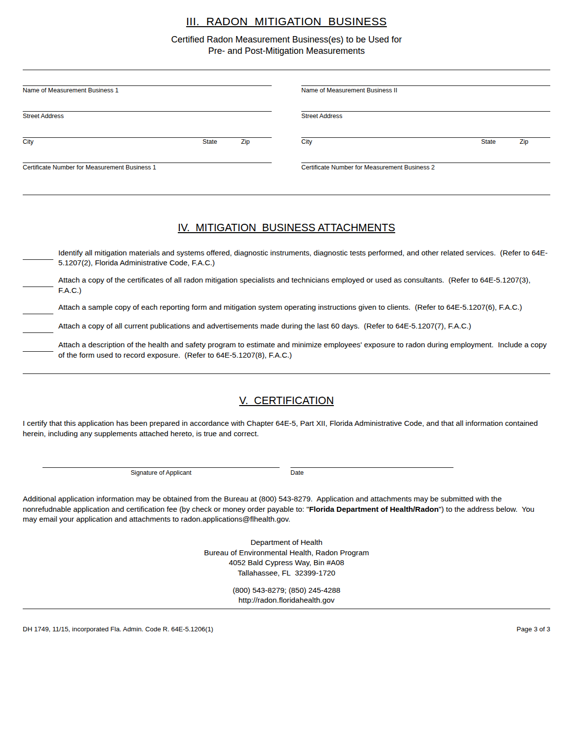III. RADON MITIGATION BUSINESS
Certified Radon Measurement Business(es) to be Used for
Pre- and Post-Mitigation Measurements
Name of Measurement Business 1
Street Address
City State Zip
Certificate Number for Measurement Business 1
Name of Measurement Business II
Street Address
City State Zip
Certificate Number for Measurement Business 2
IV. MITIGATION BUSINESS ATTACHMENTS
Identify all mitigation materials and systems offered, diagnostic instruments, diagnostic tests performed, and other related services. (Refer to 64E-5.1207(2), Florida Administrative Code, F.A.C.)
Attach a copy of the certificates of all radon mitigation specialists and technicians employed or used as consultants. (Refer to 64E-5.1207(3), F.A.C.)
Attach a sample copy of each reporting form and mitigation system operating instructions given to clients. (Refer to 64E-5.1207(6), F.A.C.)
Attach a copy of all current publications and advertisements made during the last 60 days. (Refer to 64E-5.1207(7), F.A.C.)
Attach a description of the health and safety program to estimate and minimize employees' exposure to radon during employment. Include a copy of the form used to record exposure. (Refer to 64E-5.1207(8), F.A.C.)
V. CERTIFICATION
I certify that this application has been prepared in accordance with Chapter 64E-5, Part XII, Florida Administrative Code, and that all information contained herein, including any supplements attached hereto, is true and correct.
Signature of Applicant
Date
Additional application information may be obtained from the Bureau at (800) 543-8279. Application and attachments may be submitted with the nonrefudnable application and certification fee (by check or money order payable to: "Florida Department of Health/Radon") to the address below. You may email your application and attachments to radon.applications@flhealth.gov.
Department of Health
Bureau of Environmental Health, Radon Program
4052 Bald Cypress Way, Bin #A08
Tallahassee, FL 32399-1720
(800) 543-8279; (850) 245-4288
http://radon.floridahealth.gov
DH 1749, 11/15, incorporated Fla. Admin. Code R. 64E-5.1206(1) Page 3 of 3